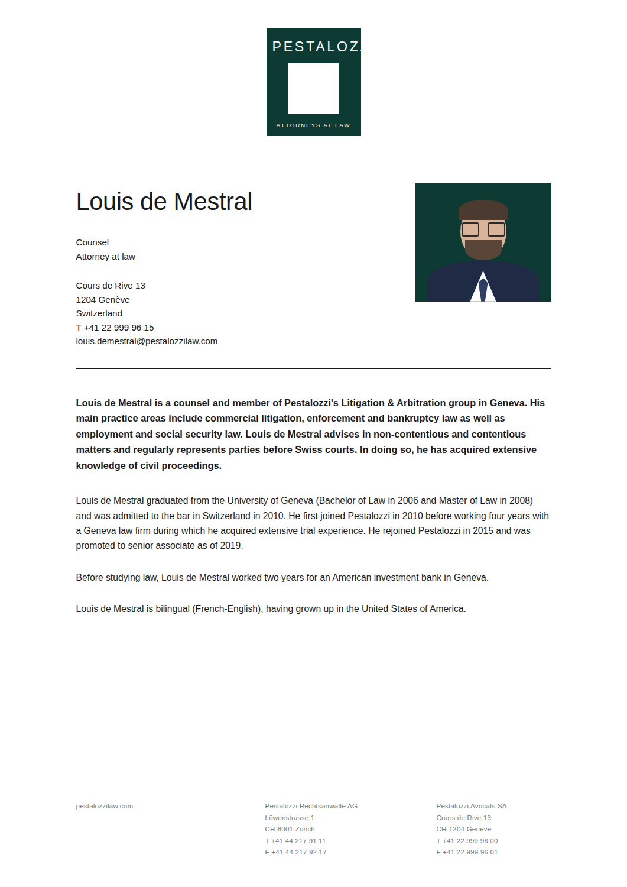PESTALOZZI
ATTORNEYS AT LAW
Louis de Mestral
Counsel
Attorney at law
Cours de Rive 13
1204 Genève
Switzerland
T +41 22 999 96 15
louis.demestral@pestalozzilaw.com
Louis de Mestral is a counsel and member of Pestalozzi's Litigation & Arbitration group in Geneva. His main practice areas include commercial litigation, enforcement and bankruptcy law as well as employment and social security law. Louis de Mestral advises in non-contentious and contentious matters and regularly represents parties before Swiss courts. In doing so, he has acquired extensive knowledge of civil proceedings.
Louis de Mestral graduated from the University of Geneva (Bachelor of Law in 2006 and Master of Law in 2008) and was admitted to the bar in Switzerland in 2010. He first joined Pestalozzi in 2010 before working four years with a Geneva law firm during which he acquired extensive trial experience. He rejoined Pestalozzi in 2015 and was promoted to senior associate as of 2019.
Before studying law, Louis de Mestral worked two years for an American investment bank in Geneva.
Louis de Mestral is bilingual (French-English), having grown up in the United States of America.
pestalozzilaw.com
Pestalozzi Rechtsanwälte AG
Löwenstrasse 1
CH-8001 Zürich
T +41 44 217 91 11
F +41 44 217 92 17
Pestalozzi Avocats SA
Cours de Rive 13
CH-1204 Genève
T +41 22 999 96 00
F +41 22 999 96 01